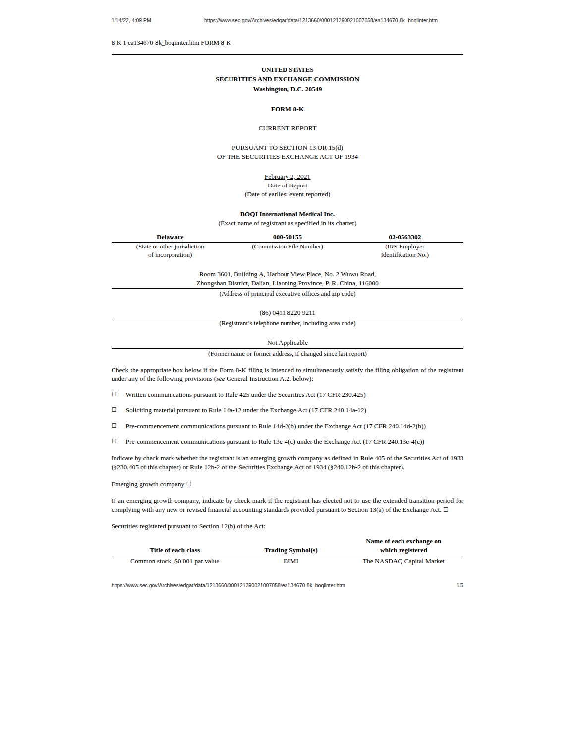1/14/22, 4:09 PM https://www.sec.gov/Archives/edgar/data/1213660/000121390021007058/ea134670-8k_boqiinter.htm
8-K 1 ea134670-8k_boqiinter.htm FORM 8-K
UNITED STATES
SECURITIES AND EXCHANGE COMMISSION
Washington, D.C. 20549
FORM 8-K
CURRENT REPORT
PURSUANT TO SECTION 13 OR 15(d)
OF THE SECURITIES EXCHANGE ACT OF 1934
February 2, 2021
Date of Report
(Date of earliest event reported)
BOQI International Medical Inc.
(Exact name of registrant as specified in its charter)
| Delaware | 000-50155 | 02-0563302 |
| (State or other jurisdiction of incorporation) | (Commission File Number) | (IRS Employer Identification No.) |
Room 3601, Building A, Harbour View Place, No. 2 Wuwu Road,
Zhongshan District, Dalian, Liaoning Province, P. R. China, 116000
(Address of principal executive offices and zip code)
(86) 0411 8220 9211
(Registrant’s telephone number, including area code)
Not Applicable
(Former name or former address, if changed since last report)
Check the appropriate box below if the Form 8-K filing is intended to simultaneously satisfy the filing obligation of the registrant under any of the following provisions (see General Instruction A.2. below):
☐
Written communications pursuant to Rule 425 under the Securities Act (17 CFR 230.425)
☐
Soliciting material pursuant to Rule 14a-12 under the Exchange Act (17 CFR 240.14a-12)
☐
Pre-commencement communications pursuant to Rule 14d-2(b) under the Exchange Act (17 CFR 240.14d-2(b))
☐
Pre-commencement communications pursuant to Rule 13e-4(c) under the Exchange Act (17 CFR 240.13e-4(c))
Indicate by check mark whether the registrant is an emerging growth company as defined in Rule 405 of the Securities Act of 1933 (§230.405 of this chapter) or Rule 12b-2 of the Securities Exchange Act of 1934 (§240.12b-2 of this chapter).
Emerging growth company ☐
If an emerging growth company, indicate by check mark if the registrant has elected not to use the extended transition period for complying with any new or revised financial accounting standards provided pursuant to Section 13(a) of the Exchange Act. ☐
Securities registered pursuant to Section 12(b) of the Act:
| | | Name of each exchange on |
| Title of each class | Trading Symbol(s) | which registered |
| Common stock, $0.001 par value | BIMI | The NASDAQ Capital Market |
https://www.sec.gov/Archives/edgar/data/1213660/000121390021007058/ea134670-8k_boqiinter.htm 1/5